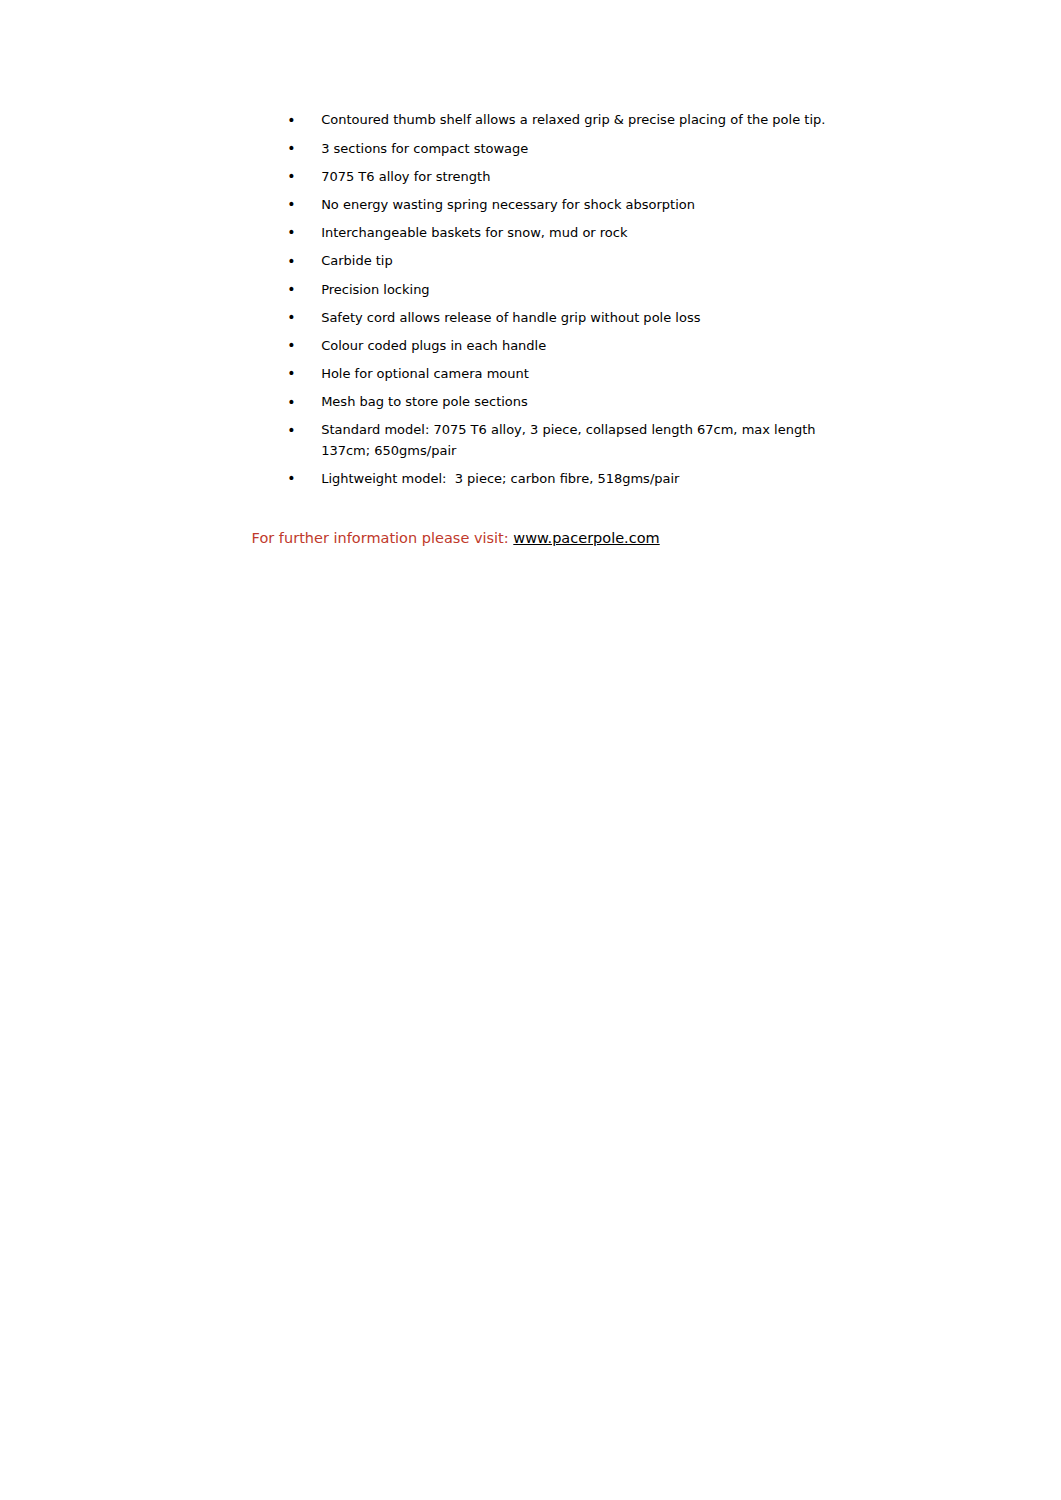Contoured thumb shelf allows a relaxed grip & precise placing of the pole tip.
3 sections for compact stowage
7075 T6 alloy for strength
No energy wasting spring necessary for shock absorption
Interchangeable baskets for snow, mud or rock
Carbide tip
Precision locking
Safety cord allows release of handle grip without pole loss
Colour coded plugs in each handle
Hole for optional camera mount
Mesh bag to store pole sections
Standard model: 7075 T6 alloy, 3 piece, collapsed length 67cm, max length 137cm; 650gms/pair
Lightweight model: 3 piece; carbon fibre, 518gms/pair
For further information please visit: www.pacerpole.com